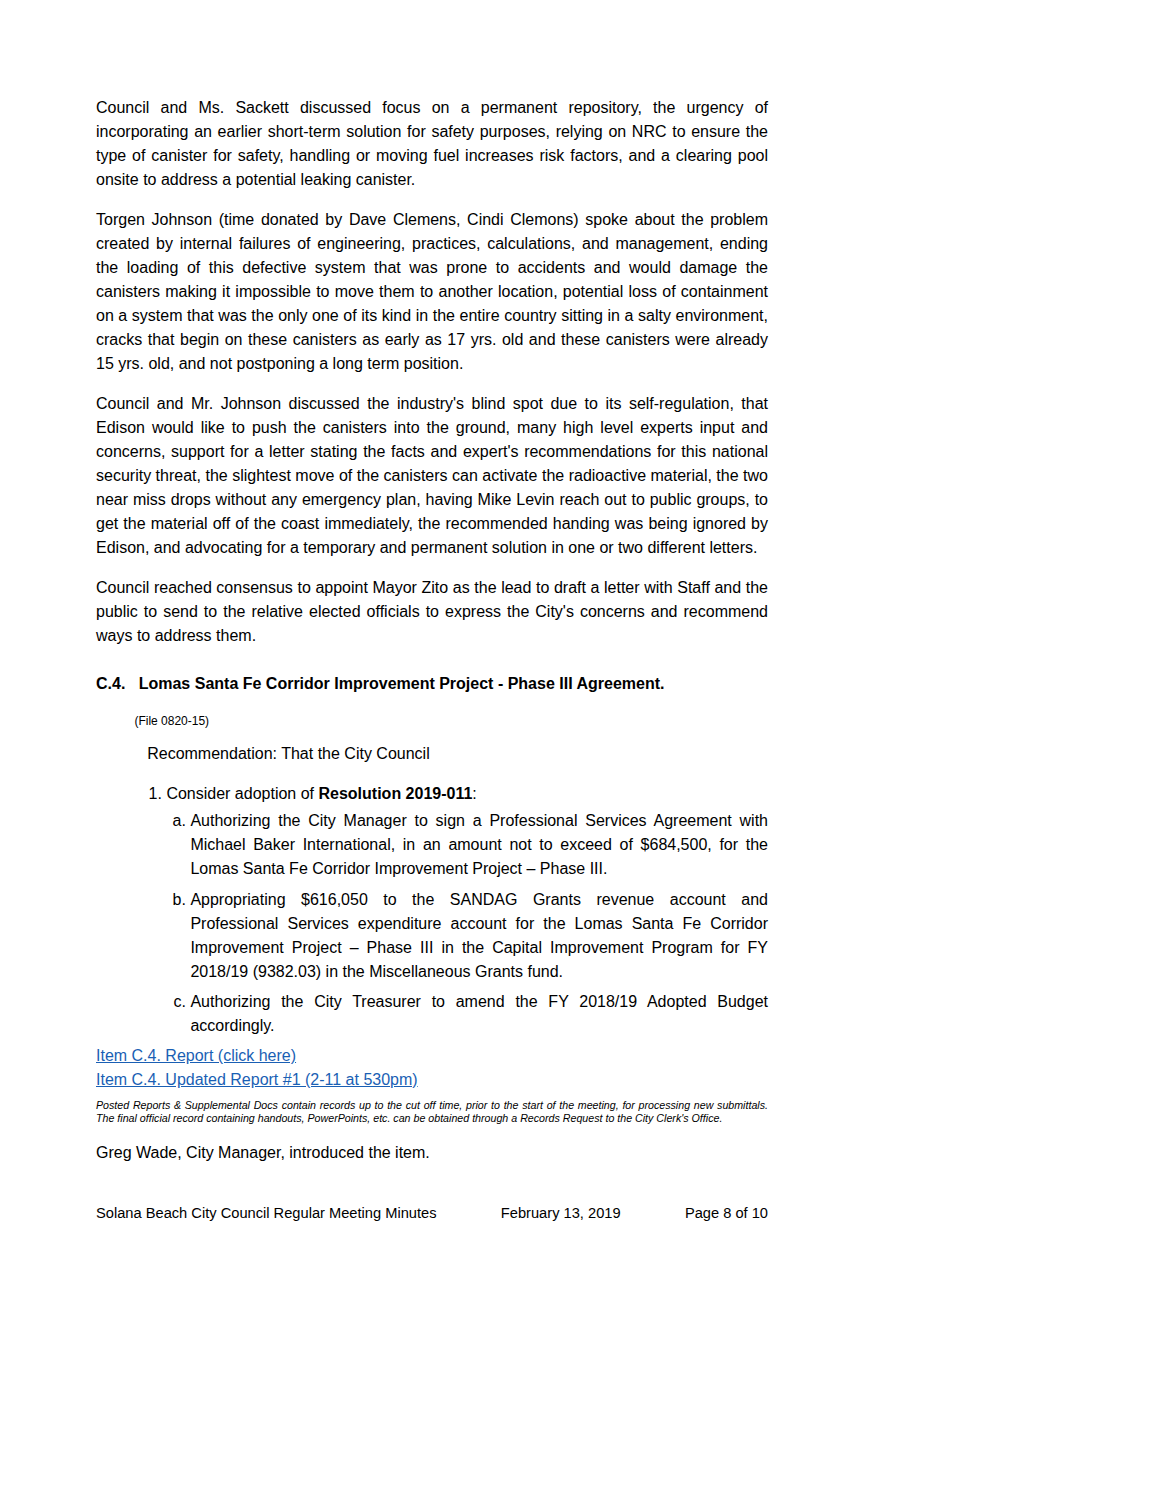Council and Ms. Sackett discussed focus on a permanent repository, the urgency of incorporating an earlier short-term solution for safety purposes, relying on NRC to ensure the type of canister for safety, handling or moving fuel increases risk factors, and a clearing pool onsite to address a potential leaking canister.
Torgen Johnson (time donated by Dave Clemens, Cindi Clemons) spoke about the problem created by internal failures of engineering, practices, calculations, and management, ending the loading of this defective system that was prone to accidents and would damage the canisters making it impossible to move them to another location, potential loss of containment on a system that was the only one of its kind in the entire country sitting in a salty environment, cracks that begin on these canisters as early as 17 yrs. old and these canisters were already 15 yrs. old, and not postponing a long term position.
Council and Mr. Johnson discussed the industry's blind spot due to its self-regulation, that Edison would like to push the canisters into the ground, many high level experts input and concerns, support for a letter stating the facts and expert's recommendations for this national security threat, the slightest move of the canisters can activate the radioactive material, the two near miss drops without any emergency plan, having Mike Levin reach out to public groups, to get the material off of the coast immediately, the recommended handing was being ignored by Edison, and advocating for a temporary and permanent solution in one or two different letters.
Council reached consensus to appoint Mayor Zito as the lead to draft a letter with Staff and the public to send to the relative elected officials to express the City's concerns and recommend ways to address them.
C.4. Lomas Santa Fe Corridor Improvement Project - Phase III Agreement.
(File 0820-15)
Recommendation: That the City Council
Consider adoption of Resolution 2019-011:
Authorizing the City Manager to sign a Professional Services Agreement with Michael Baker International, in an amount not to exceed of $684,500, for the Lomas Santa Fe Corridor Improvement Project – Phase III.
Appropriating $616,050 to the SANDAG Grants revenue account and Professional Services expenditure account for the Lomas Santa Fe Corridor Improvement Project – Phase III in the Capital Improvement Program for FY 2018/19 (9382.03) in the Miscellaneous Grants fund.
Authorizing the City Treasurer to amend the FY 2018/19 Adopted Budget accordingly.
Item C.4. Report (click here)
Item C.4. Updated Report #1 (2-11 at 530pm)
Posted Reports & Supplemental Docs contain records up to the cut off time, prior to the start of the meeting, for processing new submittals. The final official record containing handouts, PowerPoints, etc. can be obtained through a Records Request to the City Clerk's Office.
Greg Wade, City Manager, introduced the item.
Solana Beach City Council Regular Meeting Minutes February 13, 2019 Page 8 of 10